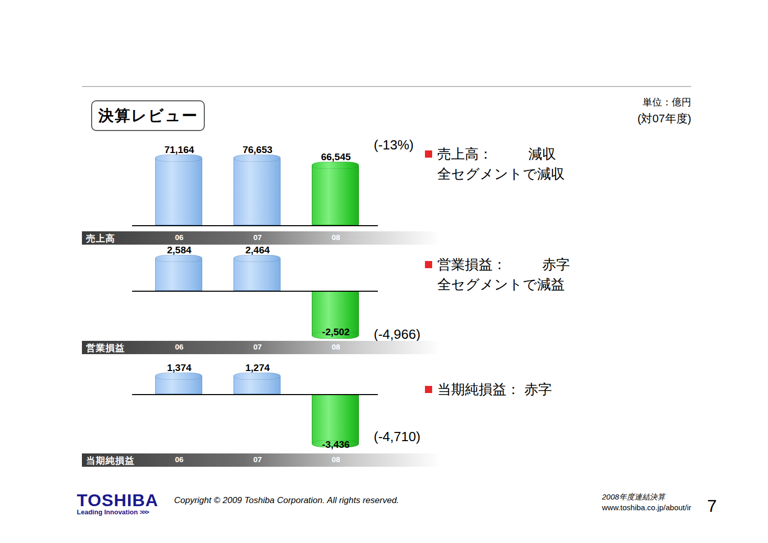決算レビュー
単位：億円
(対07年度)
71,164
76,653
66,545
(-13%)
売上高 06 07 08
売上高： 減収 全セグメントで減収
2,584
2,464
-2,502
(-4,966)
営業損益 06 07 08
営業損益： 赤字 全セグメントで減益
1,374
1,274
-3,436
(-4,710)
当期純損益 06 07 08
当期純損益： 赤字
TOSHIBA
Leading Innovation >>>
Copyright © 2009 Toshiba Corporation. All rights reserved.
2008年度連結決算
www.toshiba.co.jp/about/ir
7